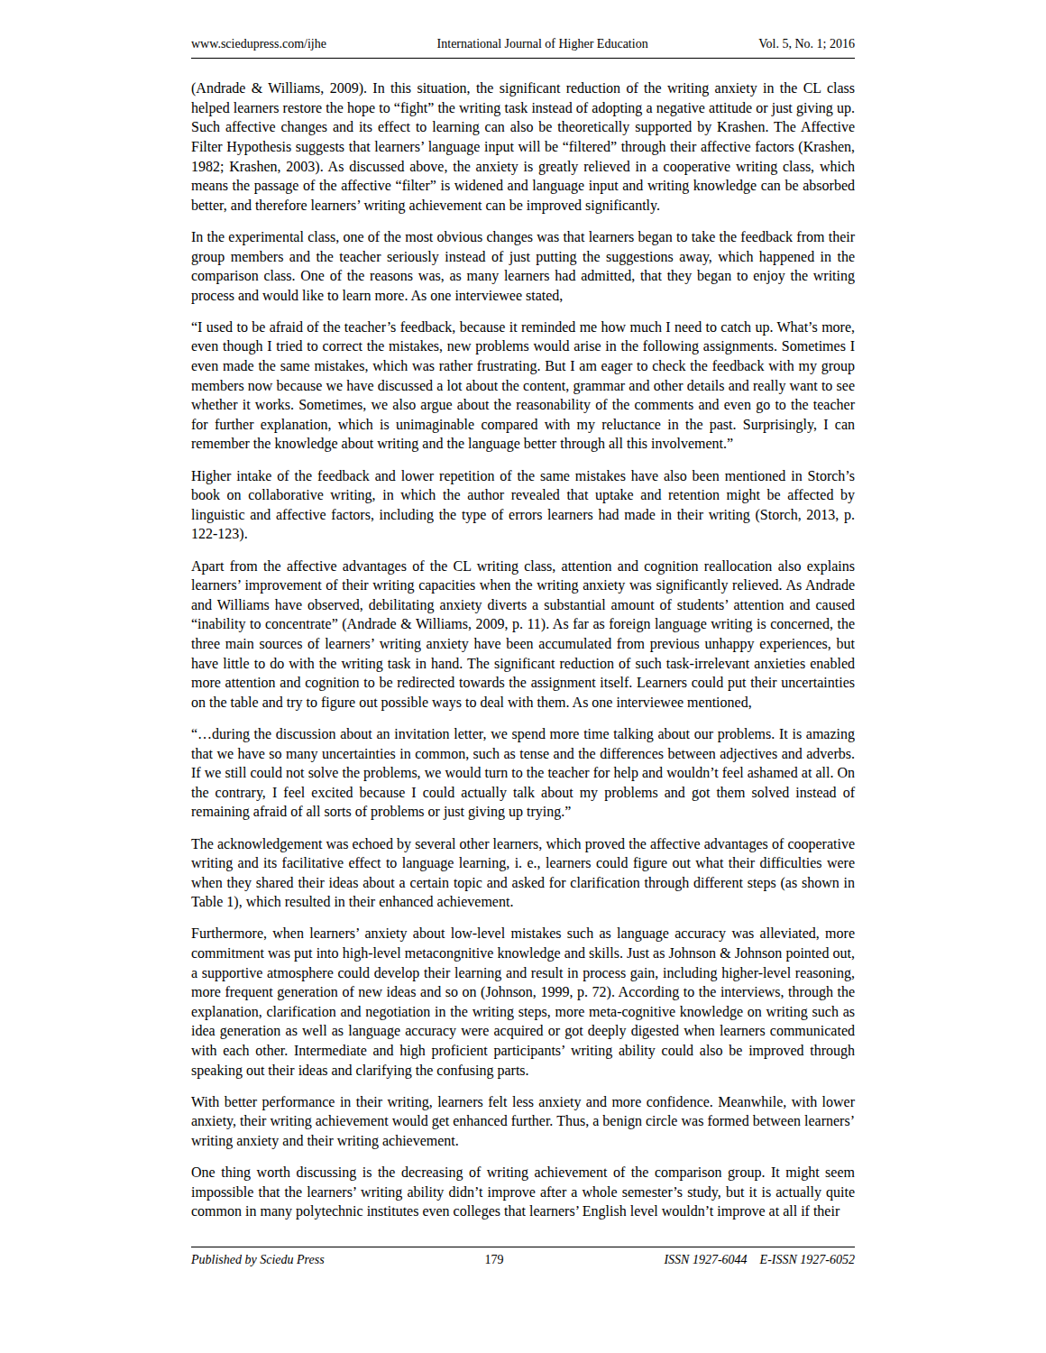www.sciedupress.com/ijhe International Journal of Higher Education Vol. 5, No. 1; 2016
(Andrade & Williams, 2009). In this situation, the significant reduction of the writing anxiety in the CL class helped learners restore the hope to “fight” the writing task instead of adopting a negative attitude or just giving up. Such affective changes and its effect to learning can also be theoretically supported by Krashen. The Affective Filter Hypothesis suggests that learners’ language input will be “filtered” through their affective factors (Krashen, 1982; Krashen, 2003). As discussed above, the anxiety is greatly relieved in a cooperative writing class, which means the passage of the affective “filter” is widened and language input and writing knowledge can be absorbed better, and therefore learners’ writing achievement can be improved significantly.
In the experimental class, one of the most obvious changes was that learners began to take the feedback from their group members and the teacher seriously instead of just putting the suggestions away, which happened in the comparison class. One of the reasons was, as many learners had admitted, that they began to enjoy the writing process and would like to learn more. As one interviewee stated,
“I used to be afraid of the teacher’s feedback, because it reminded me how much I need to catch up. What’s more, even though I tried to correct the mistakes, new problems would arise in the following assignments. Sometimes I even made the same mistakes, which was rather frustrating. But I am eager to check the feedback with my group members now because we have discussed a lot about the content, grammar and other details and really want to see whether it works. Sometimes, we also argue about the reasonability of the comments and even go to the teacher for further explanation, which is unimaginable compared with my reluctance in the past. Surprisingly, I can remember the knowledge about writing and the language better through all this involvement.”
Higher intake of the feedback and lower repetition of the same mistakes have also been mentioned in Storch’s book on collaborative writing, in which the author revealed that uptake and retention might be affected by linguistic and affective factors, including the type of errors learners had made in their writing (Storch, 2013, p. 122-123).
Apart from the affective advantages of the CL writing class, attention and cognition reallocation also explains learners’ improvement of their writing capacities when the writing anxiety was significantly relieved. As Andrade and Williams have observed, debilitating anxiety diverts a substantial amount of students’ attention and caused “inability to concentrate” (Andrade & Williams, 2009, p. 11). As far as foreign language writing is concerned, the three main sources of learners’ writing anxiety have been accumulated from previous unhappy experiences, but have little to do with the writing task in hand. The significant reduction of such task-irrelevant anxieties enabled more attention and cognition to be redirected towards the assignment itself. Learners could put their uncertainties on the table and try to figure out possible ways to deal with them. As one interviewee mentioned,
“…during the discussion about an invitation letter, we spend more time talking about our problems. It is amazing that we have so many uncertainties in common, such as tense and the differences between adjectives and adverbs. If we still could not solve the problems, we would turn to the teacher for help and wouldn’t feel ashamed at all. On the contrary, I feel excited because I could actually talk about my problems and got them solved instead of remaining afraid of all sorts of problems or just giving up trying.”
The acknowledgement was echoed by several other learners, which proved the affective advantages of cooperative writing and its facilitative effect to language learning, i. e., learners could figure out what their difficulties were when they shared their ideas about a certain topic and asked for clarification through different steps (as shown in Table 1), which resulted in their enhanced achievement.
Furthermore, when learners’ anxiety about low-level mistakes such as language accuracy was alleviated, more commitment was put into high-level metacongnitive knowledge and skills. Just as Johnson & Johnson pointed out, a supportive atmosphere could develop their learning and result in process gain, including higher-level reasoning, more frequent generation of new ideas and so on (Johnson, 1999, p. 72). According to the interviews, through the explanation, clarification and negotiation in the writing steps, more meta-cognitive knowledge on writing such as idea generation as well as language accuracy were acquired or got deeply digested when learners communicated with each other. Intermediate and high proficient participants’ writing ability could also be improved through speaking out their ideas and clarifying the confusing parts.
With better performance in their writing, learners felt less anxiety and more confidence. Meanwhile, with lower anxiety, their writing achievement would get enhanced further. Thus, a benign circle was formed between learners’ writing anxiety and their writing achievement.
One thing worth discussing is the decreasing of writing achievement of the comparison group. It might seem impossible that the learners’ writing ability didn’t improve after a whole semester’s study, but it is actually quite common in many polytechnic institutes even colleges that learners’ English level wouldn’t improve at all if their
Published by Sciedu Press 179 ISSN 1927-6044 E-ISSN 1927-6052